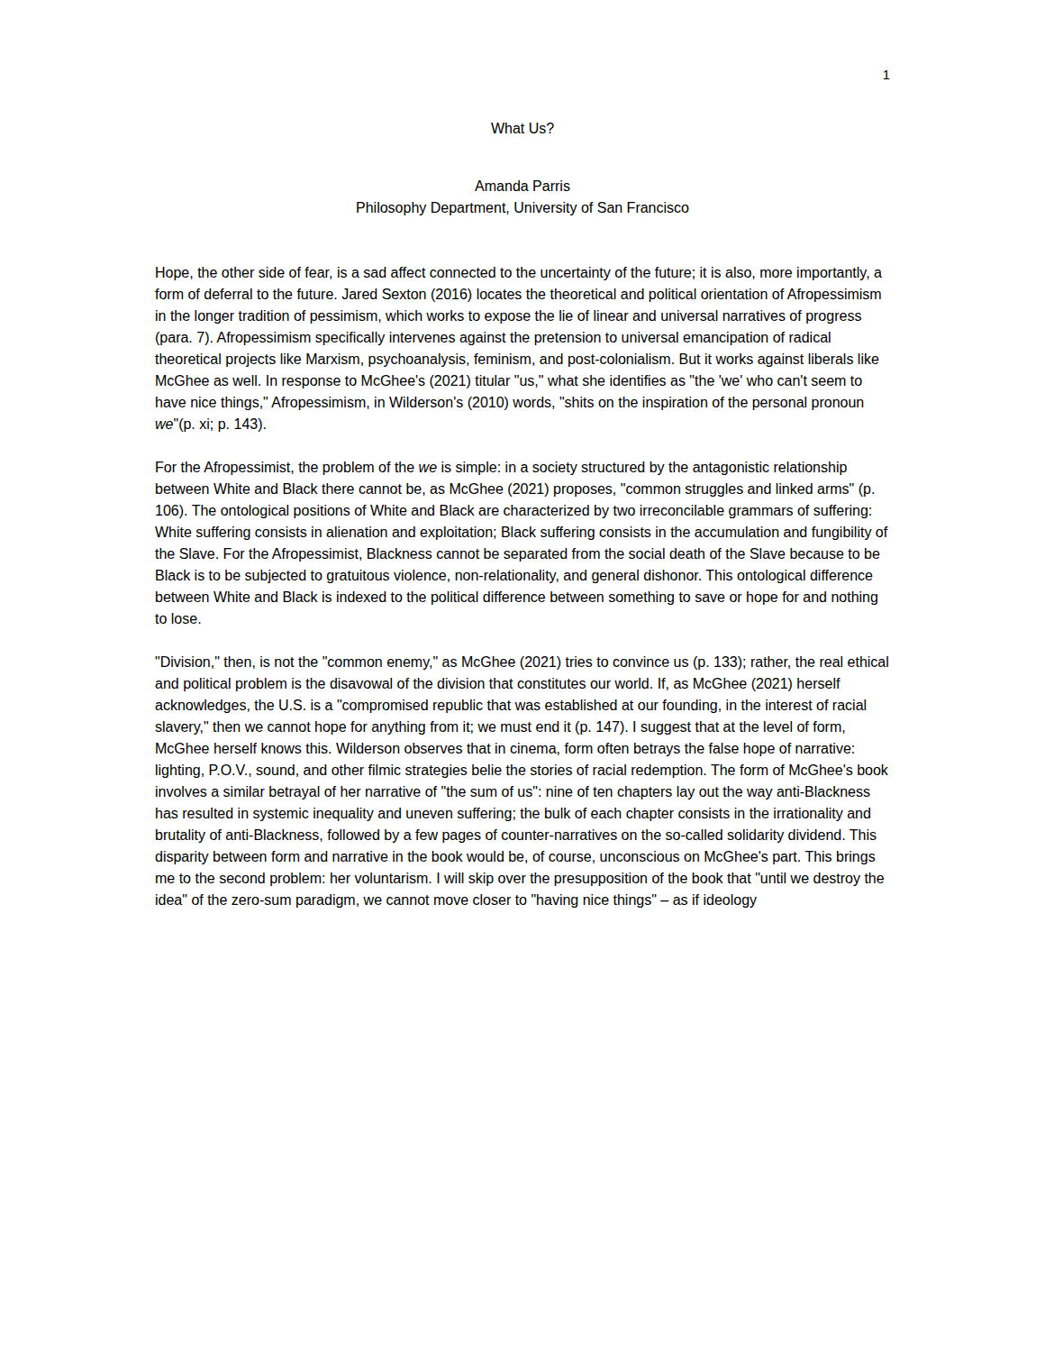1
What Us?
Amanda Parris
Philosophy Department, University of San Francisco
Hope, the other side of fear, is a sad affect connected to the uncertainty of the future; it is also, more importantly, a form of deferral to the future. Jared Sexton (2016) locates the theoretical and political orientation of Afropessimism in the longer tradition of pessimism, which works to expose the lie of linear and universal narratives of progress (para. 7). Afropessimism specifically intervenes against the pretension to universal emancipation of radical theoretical projects like Marxism, psychoanalysis, feminism, and post-colonialism. But it works against liberals like McGhee as well. In response to McGhee's (2021) titular "us," what she identifies as "the 'we' who can't seem to have nice things," Afropessimism, in Wilderson's (2010) words, "shits on the inspiration of the personal pronoun we"(p. xi; p. 143).
For the Afropessimist, the problem of the we is simple: in a society structured by the antagonistic relationship between White and Black there cannot be, as McGhee (2021) proposes, "common struggles and linked arms" (p. 106). The ontological positions of White and Black are characterized by two irreconcilable grammars of suffering: White suffering consists in alienation and exploitation; Black suffering consists in the accumulation and fungibility of the Slave. For the Afropessimist, Blackness cannot be separated from the social death of the Slave because to be Black is to be subjected to gratuitous violence, non-relationality, and general dishonor. This ontological difference between White and Black is indexed to the political difference between something to save or hope for and nothing to lose.
"Division," then, is not the "common enemy," as McGhee (2021) tries to convince us (p. 133); rather, the real ethical and political problem is the disavowal of the division that constitutes our world. If, as McGhee (2021) herself acknowledges, the U.S. is a "compromised republic that was established at our founding, in the interest of racial slavery," then we cannot hope for anything from it; we must end it (p. 147). I suggest that at the level of form, McGhee herself knows this. Wilderson observes that in cinema, form often betrays the false hope of narrative: lighting, P.O.V., sound, and other filmic strategies belie the stories of racial redemption. The form of McGhee's book involves a similar betrayal of her narrative of "the sum of us": nine of ten chapters lay out the way anti-Blackness has resulted in systemic inequality and uneven suffering; the bulk of each chapter consists in the irrationality and brutality of anti-Blackness, followed by a few pages of counter-narratives on the so-called solidarity dividend. This disparity between form and narrative in the book would be, of course, unconscious on McGhee's part. This brings me to the second problem: her voluntarism. I will skip over the presupposition of the book that "until we destroy the idea" of the zero-sum paradigm, we cannot move closer to "having nice things" – as if ideology